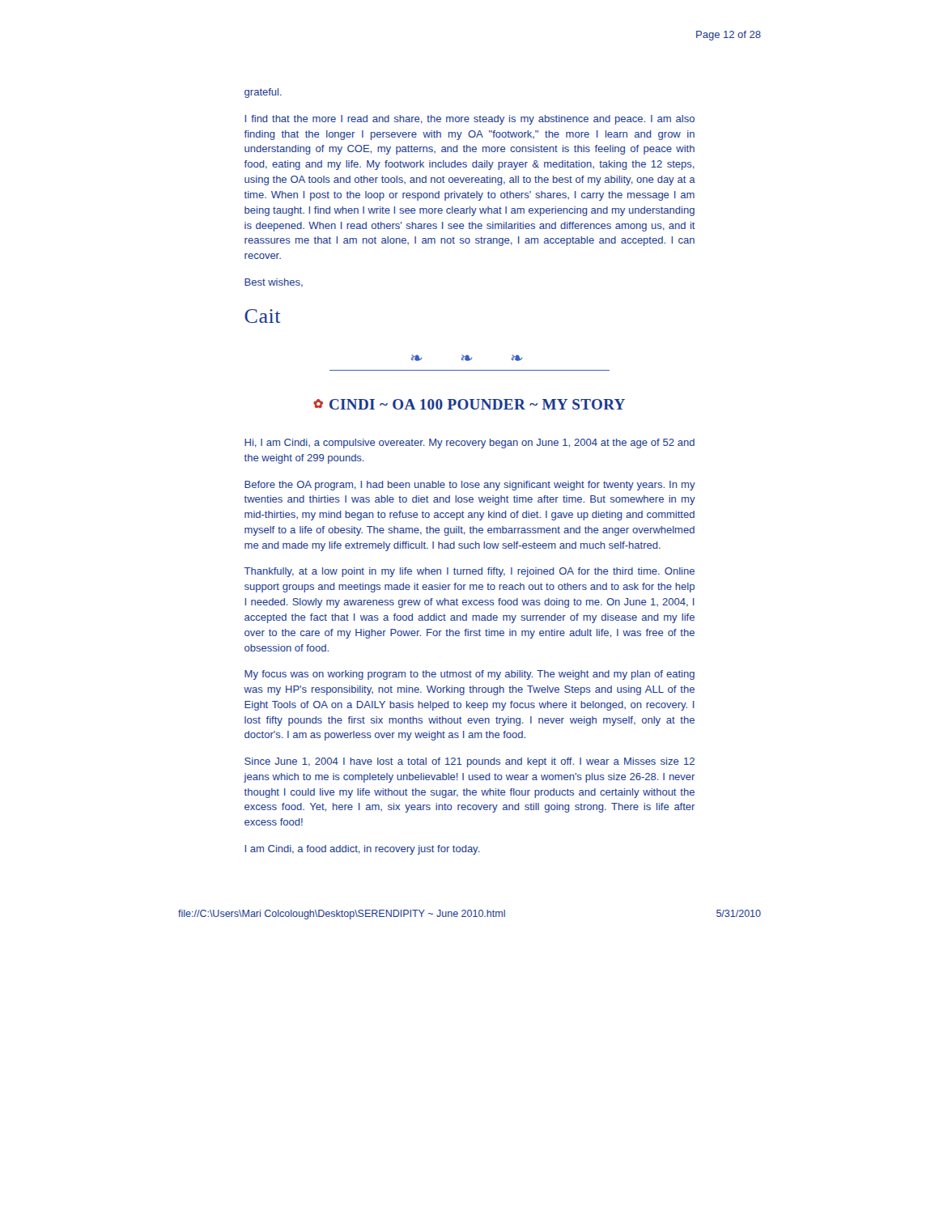Page 12 of 28
grateful.
I find that the more I read and share, the more steady is my abstinence and peace. I am also finding that the longer I persevere with my OA "footwork," the more I learn and grow in understanding of my COE, my patterns, and the more consistent is this feeling of peace with food, eating and my life. My footwork includes daily prayer & meditation, taking the 12 steps, using the OA tools and other tools, and not oevereating, all to the best of my ability, one day at a time. When I post to the loop or respond privately to others' shares, I carry the message I am being taught. I find when I write I see more clearly what I am experiencing and my understanding is deepened. When I read others' shares I see the similarities and differences among us, and it reassures me that I am not alone, I am not so strange, I am acceptable and accepted. I can recover.
Best wishes,
Cait
❧ ❧ ❧
✿CINDI ~ OA 100 POUNDER ~ MY STORY
Hi, I am Cindi, a compulsive overeater. My recovery began on June 1, 2004 at the age of 52 and the weight of 299 pounds.
Before the OA program, I had been unable to lose any significant weight for twenty years. In my twenties and thirties I was able to diet and lose weight time after time. But somewhere in my mid-thirties, my mind began to refuse to accept any kind of diet. I gave up dieting and committed myself to a life of obesity. The shame, the guilt, the embarrassment and the anger overwhelmed me and made my life extremely difficult. I had such low self-esteem and much self-hatred.
Thankfully, at a low point in my life when I turned fifty, I rejoined OA for the third time. Online support groups and meetings made it easier for me to reach out to others and to ask for the help I needed. Slowly my awareness grew of what excess food was doing to me. On June 1, 2004, I accepted the fact that I was a food addict and made my surrender of my disease and my life over to the care of my Higher Power. For the first time in my entire adult life, I was free of the obsession of food.
My focus was on working program to the utmost of my ability. The weight and my plan of eating was my HP's responsibility, not mine. Working through the Twelve Steps and using ALL of the Eight Tools of OA on a DAILY basis helped to keep my focus where it belonged, on recovery. I lost fifty pounds the first six months without even trying. I never weigh myself, only at the doctor's. I am as powerless over my weight as I am the food.
Since June 1, 2004 I have lost a total of 121 pounds and kept it off. I wear a Misses size 12 jeans which to me is completely unbelievable! I used to wear a women's plus size 26-28. I never thought I could live my life without the sugar, the white flour products and certainly without the excess food. Yet, here I am, six years into recovery and still going strong. There is life after excess food!
I am Cindi, a food addict, in recovery just for today.
file://C:\Users\Mari Colcolough\Desktop\SERENDIPITY ~ June 2010.html 5/31/2010